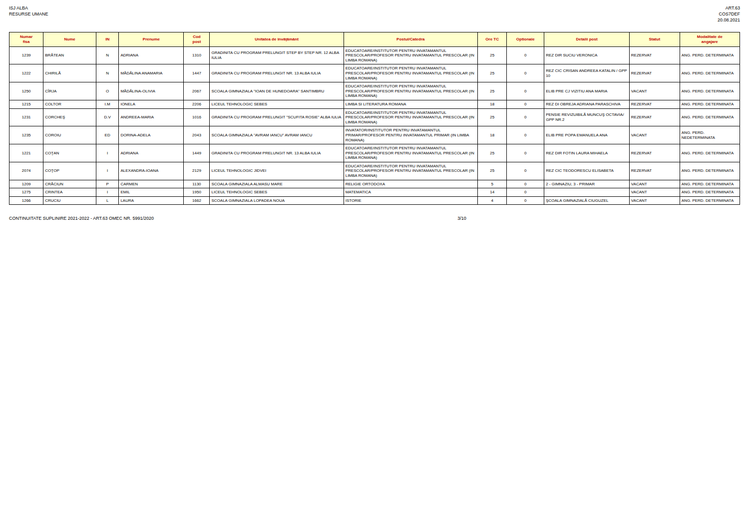ISJ ALBA
RESURSE UMANE
ART.63
COS7DEF
20.08.2021
| Numar fisa | Nume | IN | Prenume | Cod post | Unitatea de învăţământ | Postul/Catedra | Ore TC | Optionale | Detalii post | Statut | Modalitate de angajare |
| --- | --- | --- | --- | --- | --- | --- | --- | --- | --- | --- | --- |
| 1239 | BRĂTEAN | N | ADRIANA | 1310 | GRADINITA CU PROGRAM PRELUNGIT STEP BY STEP NR. 12 ALBA IULIA | EDUCATOARE/INSTITUTOR PENTRU INVATAMANTUL PRESCOLAR/PROFESOR PENTRU INVATAMANTUL PRESCOLAR (IN LIMBA ROMANA) | 25 | 0 | REZ DIR SUCIU VERONICA | REZERVAT | ANG. PERD. DETERMINATA |
| 1222 | CHIRILĂ | N | MĂDĂLINA ANAMARIA | 1447 | GRADINITA CU PROGRAM PRELUNGIT NR. 13 ALBA IULIA | EDUCATOARE/INSTITUTOR PENTRU INVATAMANTUL PRESCOLAR/PROFESOR PENTRU INVATAMANTUL PRESCOLAR (IN LIMBA ROMANA) | 25 | 0 | REZ CIC CRISAN ANDREEA KATALIN / GPP 10 | REZERVAT | ANG. PERD. DETERMINATA |
| 1250 | CÎRJA | O | MĂDĂLINA-OLIVIA | 2067 | SCOALA GIMNAZIALA "IOAN DE HUNEDOARA" SANTIMBRU | EDUCATOARE/INSTITUTOR PENTRU INVATAMANTUL PRESCOLAR/PROFESOR PENTRU INVATAMANTUL PRESCOLAR (IN LIMBA ROMANA) | 25 | 0 | ELIB PRE CJ VIZITIU ANA MARIA | VACANT | ANG. PERD. DETERMINATA |
| 1215 | COLTOR | I.M | IONELA | 2206 | LICEUL TEHNOLOGIC SEBES | LIMBA SI LITERATURA ROMANA | 18 | 0 | REZ DI OBREJA ADRIANA PARASCHIVA | REZERVAT | ANG. PERD. DETERMINATA |
| 1231 | CORCHEŞ | D.V | ANDREEA-MARIA | 1016 | GRADINITA CU PROGRAM PRELUNGIT "SCUFITA ROSIE" ALBA IULIA | EDUCATOARE/INSTITUTOR PENTRU INVATAMANTUL PRESCOLAR/PROFESOR PENTRU INVATAMANTUL PRESCOLAR (IN LIMBA ROMANA) | 25 | 0 | PENSIE REVIZUIBILĂ MUNCUŞ OCTAVIA/ GPP NR.2 | REZERVAT | ANG. PERD. DETERMINATA |
| 1235 | COROIU | ED | DORINA-ADELA | 2043 | SCOALA GIMNAZIALA "AVRAM IANCU" AVRAM IANCU | INVATATOR/INSTITUTOR PENTRU INVATAMANTUL PRIMAR/PROFESOR PENTRU INVATAMANTUL PRIMAR (IN LIMBA ROMANA) | 18 | 0 | ELIB PRE POPA EMANUELA ANA | VACANT | ANG. PERD. NEDETERMINATA |
| 1221 | COŢAN | I | ADRIANA | 1449 | GRADINITA CU PROGRAM PRELUNGIT NR. 13 ALBA IULIA | EDUCATOARE/INSTITUTOR PENTRU INVATAMANTUL PRESCOLAR/PROFESOR PENTRU INVATAMANTUL PRESCOLAR (IN LIMBA ROMANA) | 25 | 0 | REZ DIR FOTIN LAURA MIHAELA | REZERVAT | ANG. PERD. DETERMINATA |
| 2074 | COŢOP | I | ALEXANDRA-IOANA | 2129 | LICEUL TEHNOLOGIC JIDVEI | EDUCATOARE/INSTITUTOR PENTRU INVATAMANTUL PRESCOLAR/PROFESOR PENTRU INVATAMANTUL PRESCOLAR (IN LIMBA ROMANA) | 25 | 0 | REZ CIC TEODORESCU ELISABETA | REZERVAT | ANG. PERD. DETERMINATA |
| 1209 | CRĂCIUN | P | CARMEN | 1130 | SCOALA GIMNAZIALA ALMASU MARE | RELIGIE ORTODOXA | 5 | 0 | 2 - GIMNAZIU, 3 - PRIMAR | VACANT | ANG. PERD. DETERMINATA |
| 1275 | CRINTEA | I | EMIL | 1950 | LICEUL TEHNOLOGIC SEBES | MATEMATICA | 14 | 0 | | VACANT | ANG. PERD. DETERMINATA |
| 1266 | CRUCIU | L | LAURA | 1662 | SCOALA GIMNAZIALA LOPADEA NOUA | ISTORIE | 4 | 0 | ŞCOALA GIMNAZIALĂ CIUGUZEL | VACANT | ANG. PERD. DETERMINATA |
CONTINUITATE SUPLINIRE 2021-2022 - ART.63 OMEC NR. 5991/2020
3/10